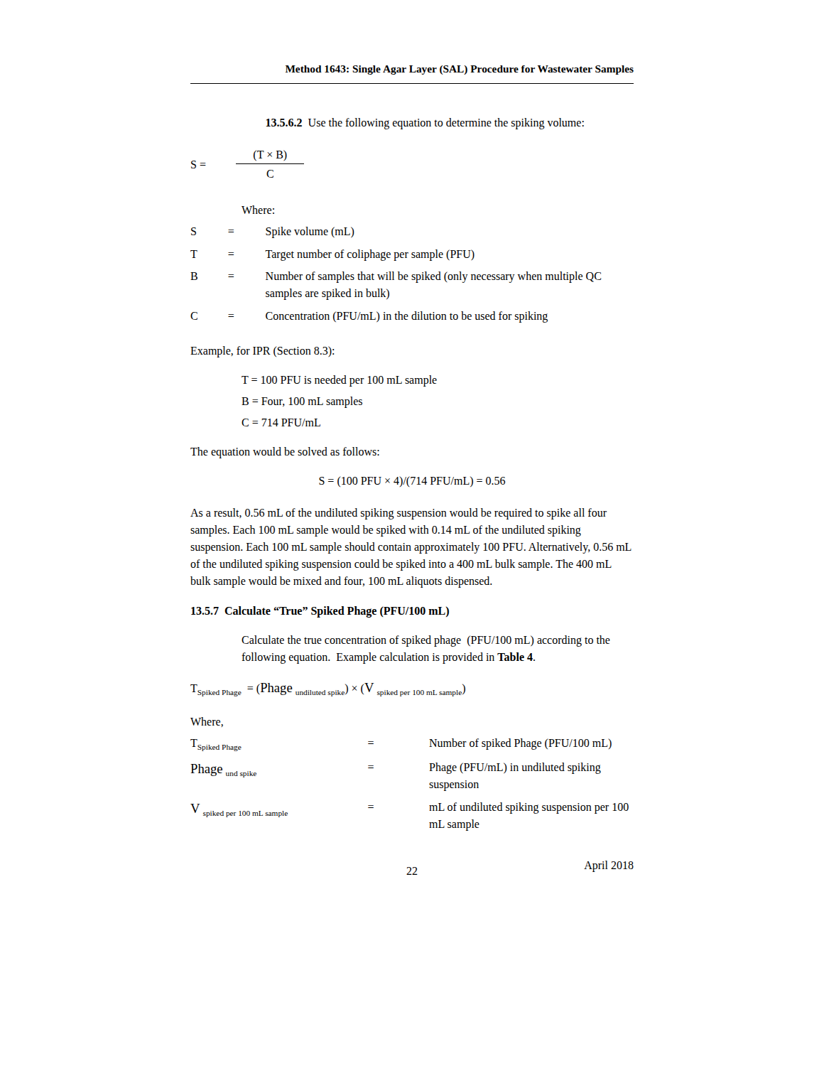Method 1643: Single Agar Layer (SAL) Procedure for Wastewater Samples
13.5.6.2 Use the following equation to determine the spiking volume:
S = (T × B) C
Where:
| S | = | Spike volume (mL) |
| T | = | Target number of coliphage per sample (PFU) |
| B | = | Number of samples that will be spiked (only necessary when multiple QC samples are spiked in bulk) |
| C | = | Concentration (PFU/mL) in the dilution to be used for spiking |
Example, for IPR (Section 8.3):
T = 100 PFU is needed per 100 mL sample
B = Four, 100 mL samples
C = 714 PFU/mL
The equation would be solved as follows:
S = (100 PFU × 4)/(714 PFU/mL) = 0.56
As a result, 0.56 mL of the undiluted spiking suspension would be required to spike all four samples. Each 100 mL sample would be spiked with 0.14 mL of the undiluted spiking suspension. Each 100 mL sample should contain approximately 100 PFU. Alternatively, 0.56 mL of the undiluted spiking suspension could be spiked into a 400 mL bulk sample. The 400 mL bulk sample would be mixed and four, 100 mL aliquots dispensed.
13.5.7 Calculate “True” Spiked Phage (PFU/100 mL)
Calculate the true concentration of spiked phage (PFU/100 mL) according to the following equation. Example calculation is provided in Table 4.
TSpiked Phage = (Phage undiluted spike) × (V spiked per 100 mL sample)
Where,
| T Spiked Phage | = | Number of spiked Phage (PFU/100 mL) |
| Phage und spike | = | Phage (PFU/mL) in undiluted spiking suspension |
| V spiked per 100 mL sample | = | mL of undiluted spiking suspension per 100 mL sample |
22
April 2018